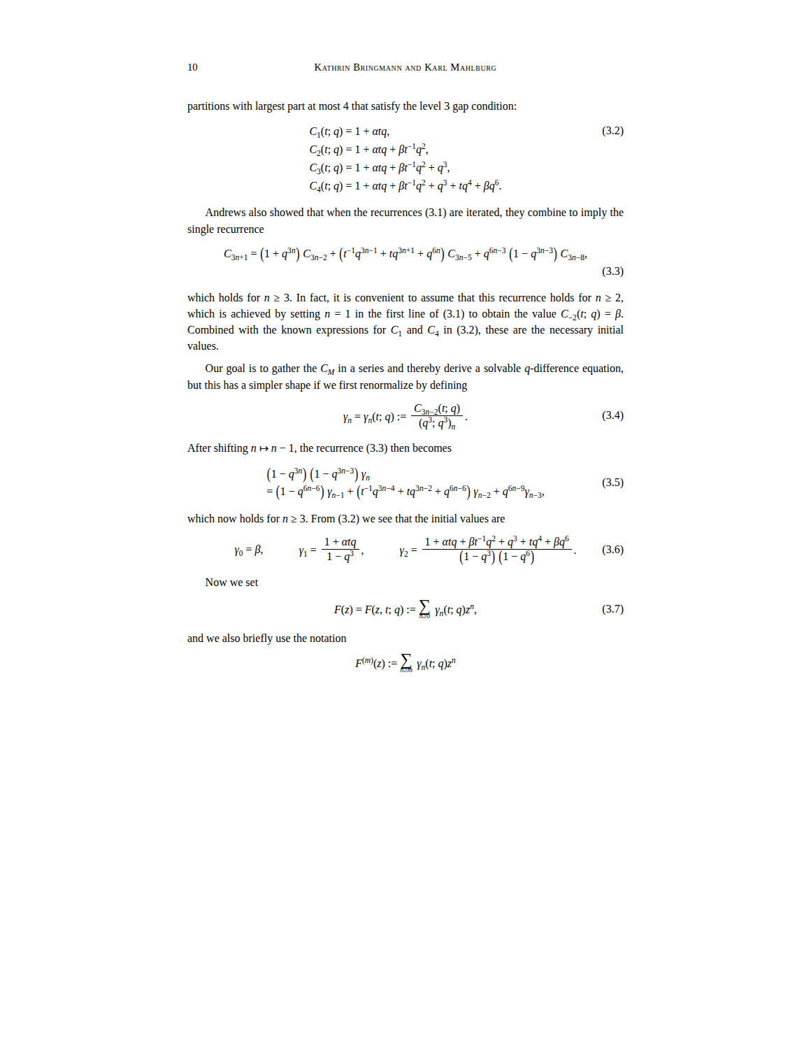10 Kathrin Bringmann and Karl Mahlburg
partitions with largest part at most 4 that satisfy the level 3 gap condition:
C1(t; q) = 1 + αtq,
C2(t; q) = 1 + αtq + βt−1q2,
C3(t; q) = 1 + αtq + βt−1q2 + q3,
C4(t; q) = 1 + αtq + βt−1q2 + q3 + tq4 + βq6.
(3.2)
Andrews also showed that when the recurrences (3.1) are iterated, they combine to imply the single recurrence
C3n+1 = (1 + q3n) C3n−2 + (t−1q3n−1 + tq3n+1 + q6n) C3n−5 + q6n−3 (1 − q3n−3) C3n−8,
(3.3)
which holds for n ≥ 3. In fact, it is convenient to assume that this recurrence holds for n ≥ 2, which is achieved by setting n = 1 in the first line of (3.1) to obtain the value C−2(t; q) = β. Combined with the known expressions for C1 and C4 in (3.2), these are the necessary initial values.
Our goal is to gather the CM in a series and thereby derive a solvable q-difference equation, but this has a simpler shape if we first renormalize by defining
γn = γn(t; q) := C3n−2(t; q) (q3; q3)n .
(3.4)
After shifting n ↦ n − 1, the recurrence (3.3) then becomes
(1 − q3n) (1 − q3n−3) γn
= (1 − q6n−6) γn−1 + (t−1q3n−4 + tq3n−2 + q6n−6) γn−2 + q6n−9γn−3,
(3.5)
which now holds for n ≥ 3. From (3.2) we see that the initial values are
γ0 = β, γ1 = 1 + αtq 1 − q3 , γ2 = 1 + αtq + βt−1q2 + q3 + tq4 + βq6 (1 − q3) (1 − q6) .
(3.6)
Now we set
F(z) = F(z, t; q) := ∑n≥0 γn(t; q)zn,
(3.7)
and we also briefly use the notation
F(m)(z) := ∑n≥m γn(t; q)zn